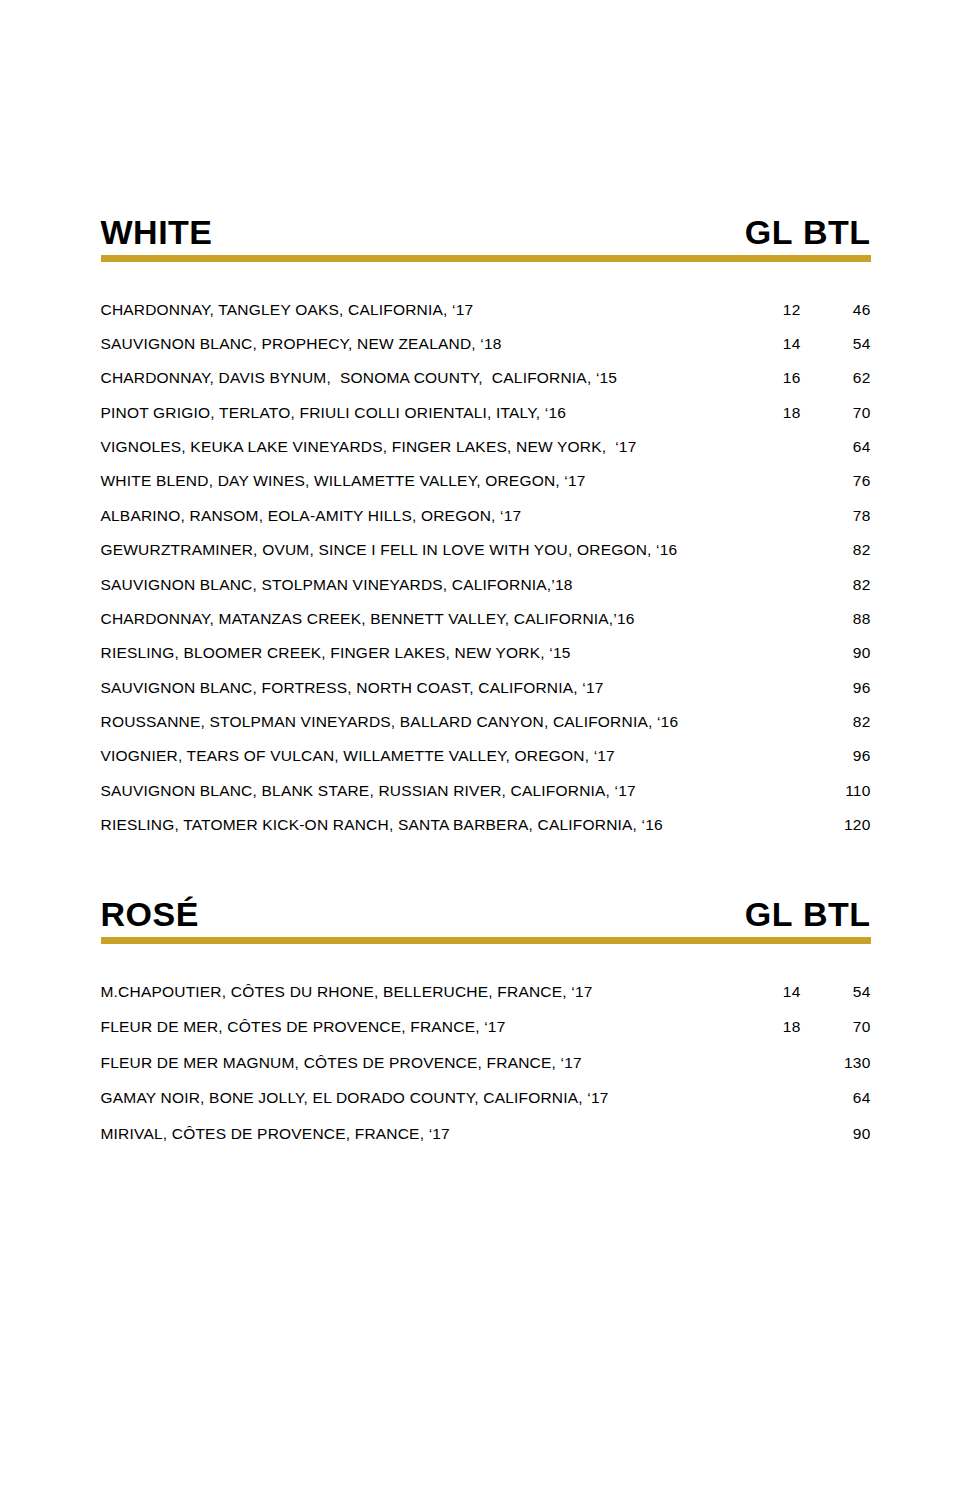White GL BTL
| Chardonnay, Tangley Oaks, California, ‘17 | 12 | 46 |
| Sauvignon Blanc, Prophecy, New Zealand, ‘18 | 14 | 54 |
| Chardonnay, Davis Bynum, Sonoma County, California, ‘15 | 16 | 62 |
| Pinot Grigio, Terlato, Friuli Colli Orientali, Italy, ‘16 | 18 | 70 |
| Vignoles, Keuka Lake Vineyards, Finger Lakes, New York, ‘17 | | 64 |
| White Blend, Day Wines, Willamette Valley, Oregon, ‘17 | | 76 |
| Albarino, Ransom, Eola-Amity Hills, Oregon, ‘17 | | 78 |
| Gewurztraminer, Ovum, Since I Fell In Love With You, Oregon, ‘16 | | 82 |
| Sauvignon Blanc, Stolpman Vineyards, California,’18 | | 82 |
| Chardonnay, Matanzas Creek, Bennett Valley, California,’16 | | 88 |
| Riesling, Bloomer Creek, Finger Lakes, New York, ‘15 | | 90 |
| Sauvignon Blanc, Fortress, North Coast, California, ‘17 | | 96 |
| Roussanne, Stolpman Vineyards, Ballard Canyon, California, ‘16 | | 82 |
| Viognier, Tears of Vulcan, Willamette Valley, Oregon, ‘17 | | 96 |
| Sauvignon Blanc, Blank Stare, Russian River, California, ‘17 | | 110 |
| Riesling, Tatomer Kick-On Ranch, Santa Barbera, California, ‘16 | | 120 |
Rosé GL BTL
| M.Chapoutier, Côtes du Rhone, Belleruche, France, ‘17 | 14 | 54 |
| Fleur de Mer, Côtes de Provence, France, ‘17 | 18 | 70 |
| Fleur de Mer Magnum, Côtes de Provence, France, ‘17 | | 130 |
| Gamay Noir, Bone Jolly, El Dorado County, California, ‘17 | | 64 |
| Mirival, Côtes de Provence, France, ‘17 | | 90 |